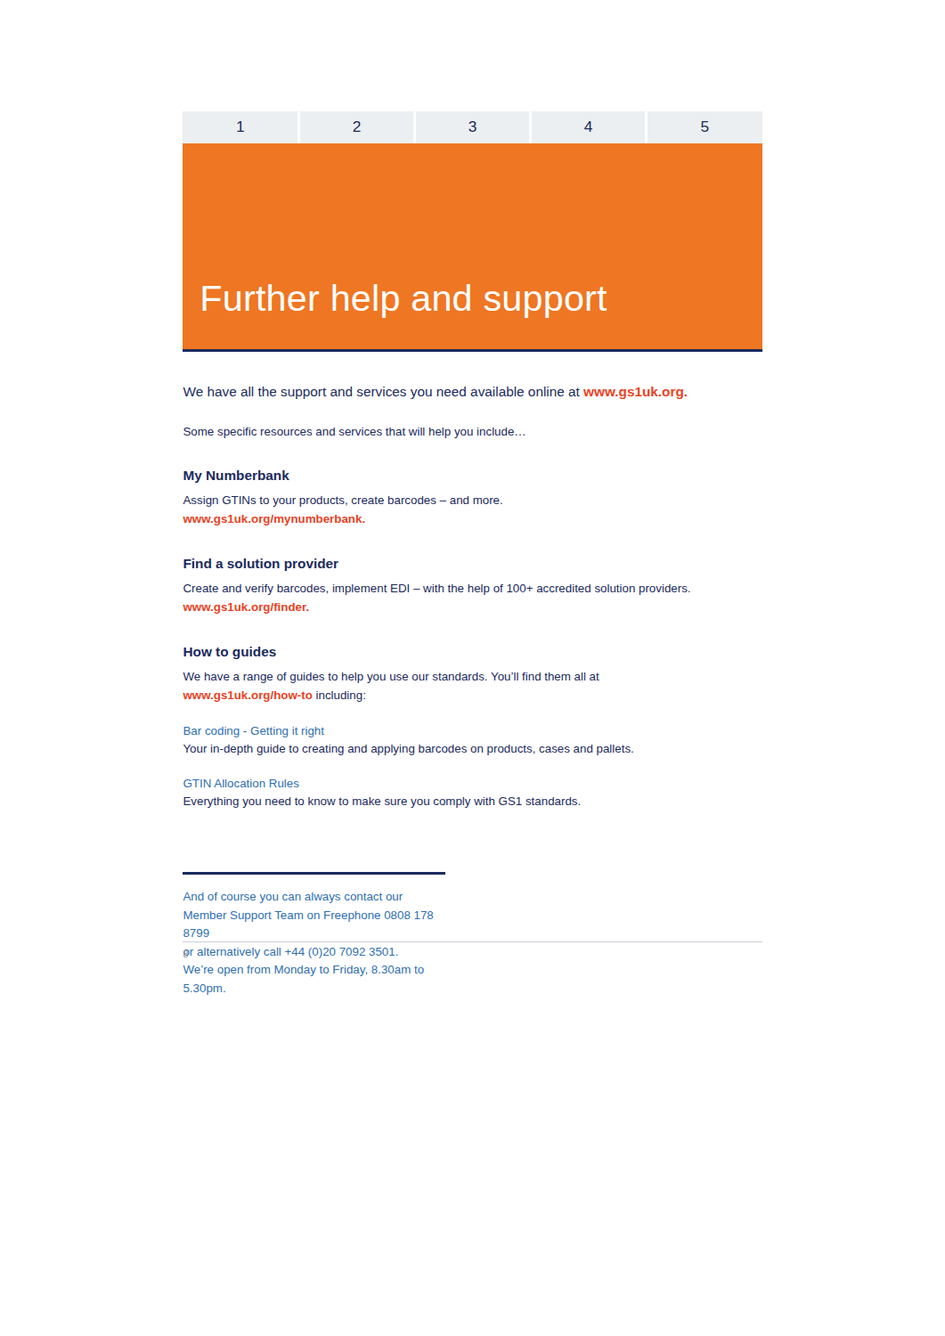1
2
3
4
5
Further help and support
We have all the support and services you need available online at www.gs1uk.org.
Some specific resources and services that will help you include…
My Numberbank
Assign GTINs to your products, create barcodes – and more.
www.gs1uk.org/mynumberbank.
Find a solution provider
Create and verify barcodes, implement EDI – with the help of 100+ accredited solution providers.
www.gs1uk.org/finder.
How to guides
We have a range of guides to help you use our standards. You’ll find them all at
www.gs1uk.org/how-to including:
Bar coding - Getting it right
Your in-depth guide to creating and applying barcodes on products, cases and pallets.
GTIN Allocation Rules
Everything you need to know to make sure you comply with GS1 standards.
And of course you can always contact our
Member Support Team on Freephone 0808 178 8799
or alternatively call +44 (0)20 7092 3501.
We’re open from Monday to Friday, 8.30am to 5.30pm.
8